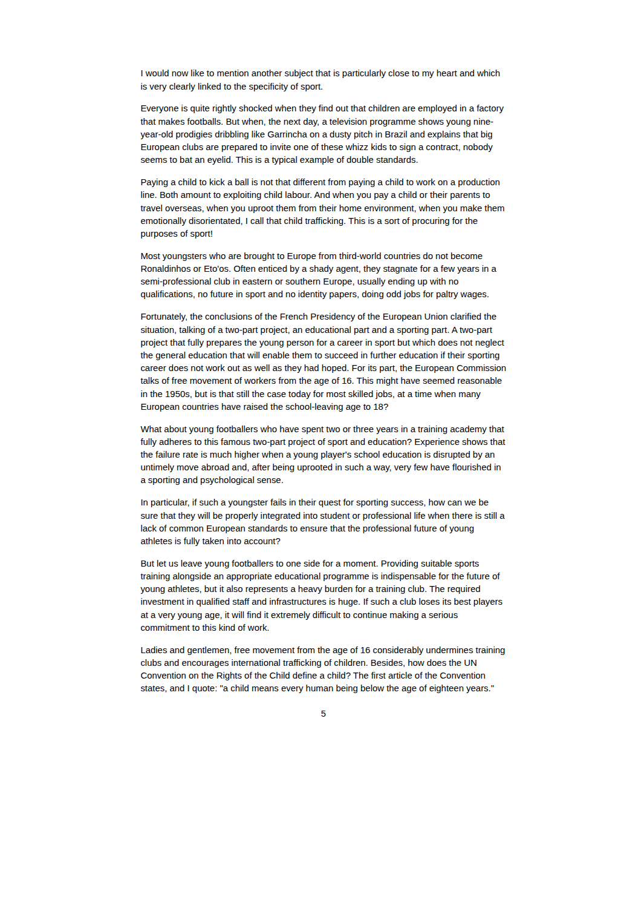I would now like to mention another subject that is particularly close to my heart and which is very clearly linked to the specificity of sport.
Everyone is quite rightly shocked when they find out that children are employed in a factory that makes footballs. But when, the next day, a television programme shows young nine-year-old prodigies dribbling like Garrincha on a dusty pitch in Brazil and explains that big European clubs are prepared to invite one of these whizz kids to sign a contract, nobody seems to bat an eyelid. This is a typical example of double standards.
Paying a child to kick a ball is not that different from paying a child to work on a production line. Both amount to exploiting child labour. And when you pay a child or their parents to travel overseas, when you uproot them from their home environment, when you make them emotionally disorientated, I call that child trafficking. This is a sort of procuring for the purposes of sport!
Most youngsters who are brought to Europe from third-world countries do not become Ronaldinhos or Eto'os. Often enticed by a shady agent, they stagnate for a few years in a semi-professional club in eastern or southern Europe, usually ending up with no qualifications, no future in sport and no identity papers, doing odd jobs for paltry wages.
Fortunately, the conclusions of the French Presidency of the European Union clarified the situation, talking of a two-part project, an educational part and a sporting part. A two-part project that fully prepares the young person for a career in sport but which does not neglect the general education that will enable them to succeed in further education if their sporting career does not work out as well as they had hoped. For its part, the European Commission talks of free movement of workers from the age of 16. This might have seemed reasonable in the 1950s, but is that still the case today for most skilled jobs, at a time when many European countries have raised the school-leaving age to 18?
What about young footballers who have spent two or three years in a training academy that fully adheres to this famous two-part project of sport and education? Experience shows that the failure rate is much higher when a young player's school education is disrupted by an untimely move abroad and, after being uprooted in such a way, very few have flourished in a sporting and psychological sense.
In particular, if such a youngster fails in their quest for sporting success, how can we be sure that they will be properly integrated into student or professional life when there is still a lack of common European standards to ensure that the professional future of young athletes is fully taken into account?
But let us leave young footballers to one side for a moment. Providing suitable sports training alongside an appropriate educational programme is indispensable for the future of young athletes, but it also represents a heavy burden for a training club. The required investment in qualified staff and infrastructures is huge. If such a club loses its best players at a very young age, it will find it extremely difficult to continue making a serious commitment to this kind of work.
Ladies and gentlemen, free movement from the age of 16 considerably undermines training clubs and encourages international trafficking of children. Besides, how does the UN Convention on the Rights of the Child define a child? The first article of the Convention states, and I quote: "a child means every human being below the age of eighteen years."
5